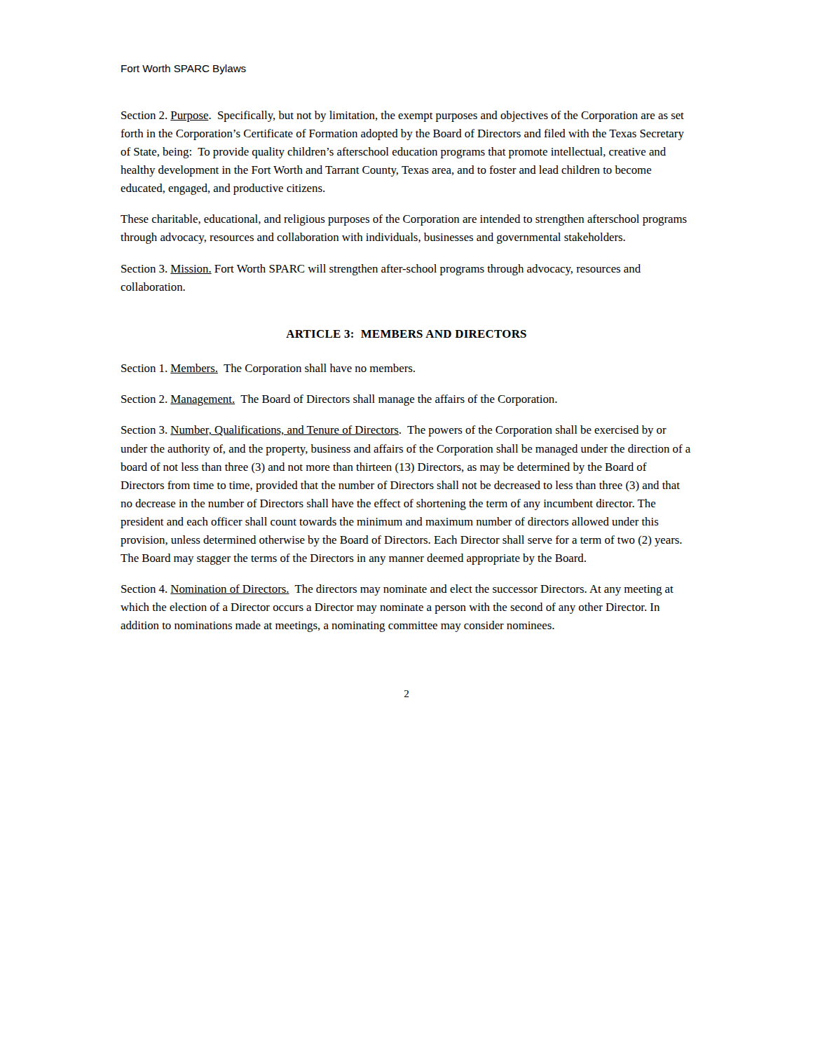Fort Worth SPARC Bylaws
Section 2. Purpose. Specifically, but not by limitation, the exempt purposes and objectives of the Corporation are as set forth in the Corporation’s Certificate of Formation adopted by the Board of Directors and filed with the Texas Secretary of State, being: To provide quality children’s afterschool education programs that promote intellectual, creative and healthy development in the Fort Worth and Tarrant County, Texas area, and to foster and lead children to become educated, engaged, and productive citizens.
These charitable, educational, and religious purposes of the Corporation are intended to strengthen afterschool programs through advocacy, resources and collaboration with individuals, businesses and governmental stakeholders.
Section 3. Mission. Fort Worth SPARC will strengthen after-school programs through advocacy, resources and collaboration.
ARTICLE 3: MEMBERS AND DIRECTORS
Section 1. Members. The Corporation shall have no members.
Section 2. Management. The Board of Directors shall manage the affairs of the Corporation.
Section 3. Number, Qualifications, and Tenure of Directors. The powers of the Corporation shall be exercised by or under the authority of, and the property, business and affairs of the Corporation shall be managed under the direction of a board of not less than three (3) and not more than thirteen (13) Directors, as may be determined by the Board of Directors from time to time, provided that the number of Directors shall not be decreased to less than three (3) and that no decrease in the number of Directors shall have the effect of shortening the term of any incumbent director. The president and each officer shall count towards the minimum and maximum number of directors allowed under this provision, unless determined otherwise by the Board of Directors. Each Director shall serve for a term of two (2) years. The Board may stagger the terms of the Directors in any manner deemed appropriate by the Board.
Section 4. Nomination of Directors. The directors may nominate and elect the successor Directors. At any meeting at which the election of a Director occurs a Director may nominate a person with the second of any other Director. In addition to nominations made at meetings, a nominating committee may consider nominees.
2